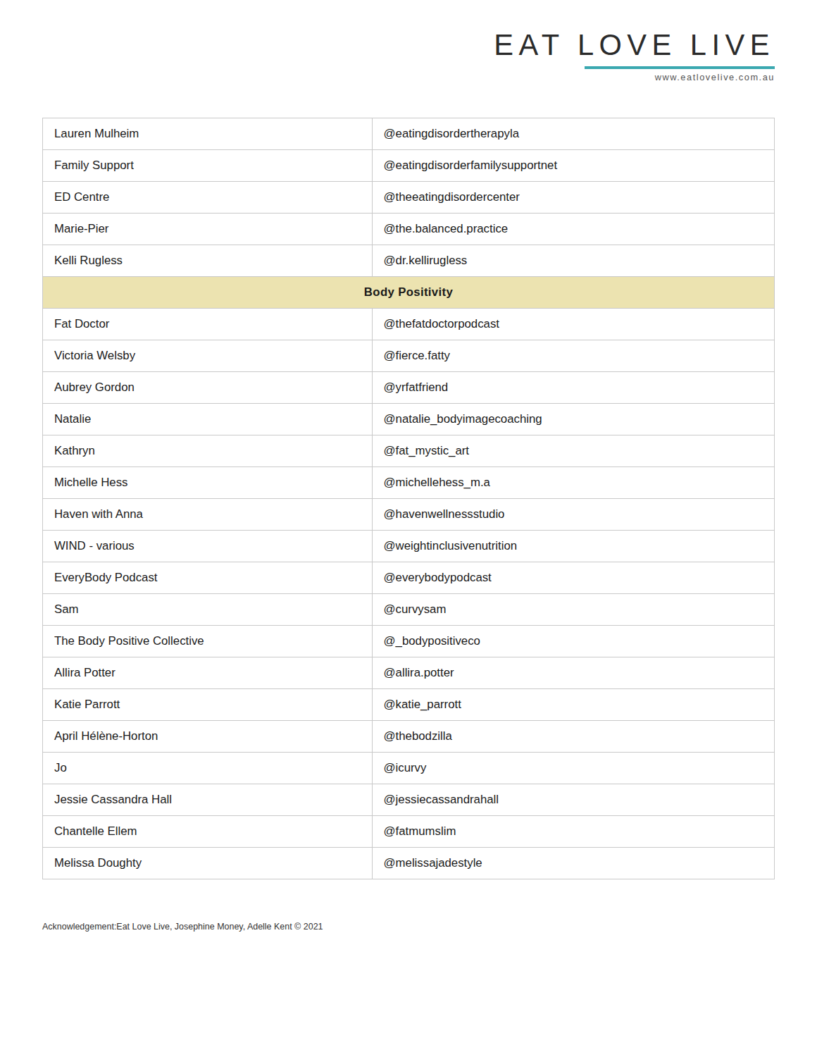EAT LOVE LIVE
www.eatlovelive.com.au
| Lauren Mulheim | @eatingdisordertherapyla |
| Family Support | @eatingdisorderfamilysupportnet |
| ED Centre | @theeatingdisordercenter |
| Marie-Pier | @the.balanced.practice |
| Kelli Rugless | @dr.kellirugless |
| Body Positivity |
| Fat Doctor | @thefatdoctorpodcast |
| Victoria Welsby | @fierce.fatty |
| Aubrey Gordon | @yrfatfriend |
| Natalie | @natalie_bodyimagecoaching |
| Kathryn | @fat_mystic_art |
| Michelle Hess | @michellehess_m.a |
| Haven with Anna | @havenwellnessstudio |
| WIND - various | @weightinclusivenutrition |
| EveryBody Podcast | @everybodypodcast |
| Sam | @curvysam |
| The Body Positive Collective | @_bodypositiveco |
| Allira Potter | @allira.potter |
| Katie Parrott | @katie_parrott |
| April Hélène-Horton | @thebodzilla |
| Jo | @icurvy |
| Jessie Cassandra Hall | @jessiecassandrahall |
| Chantelle Ellem | @fatmumslim |
| Melissa Doughty | @melissajadestyle |
Acknowledgement:Eat Love Live, Josephine Money, Adelle Kent © 2021